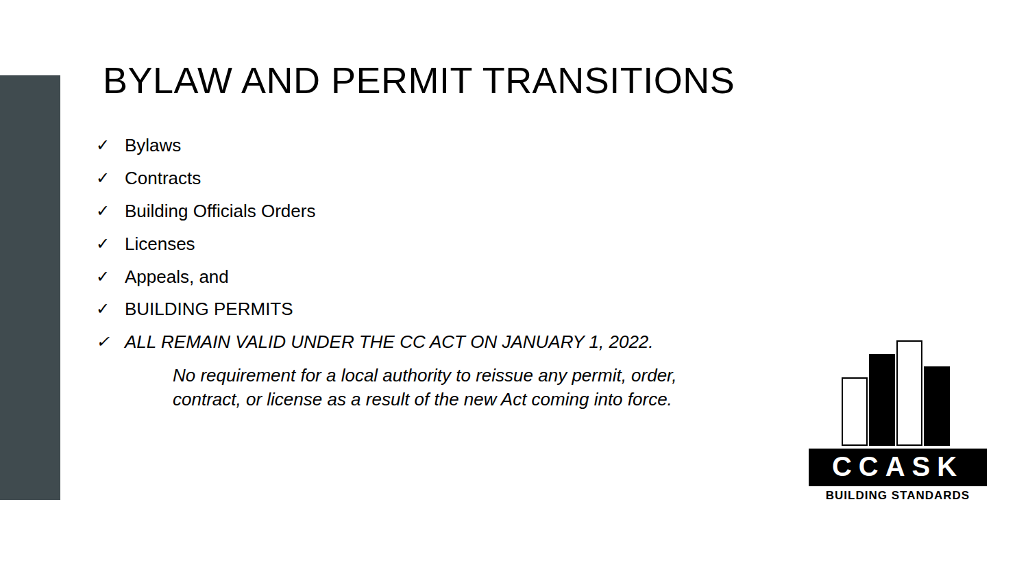BYLAW AND PERMIT TRANSITIONS
Bylaws
Contracts
Building Officials Orders
Licenses
Appeals, and
BUILDING PERMITS
ALL REMAIN VALID UNDER THE CC ACT ON JANUARY 1, 2022.
No requirement for a local authority to reissue any permit, order, contract, or license as a result of the new Act coming into force.
CCASK
BUILDING STANDARDS